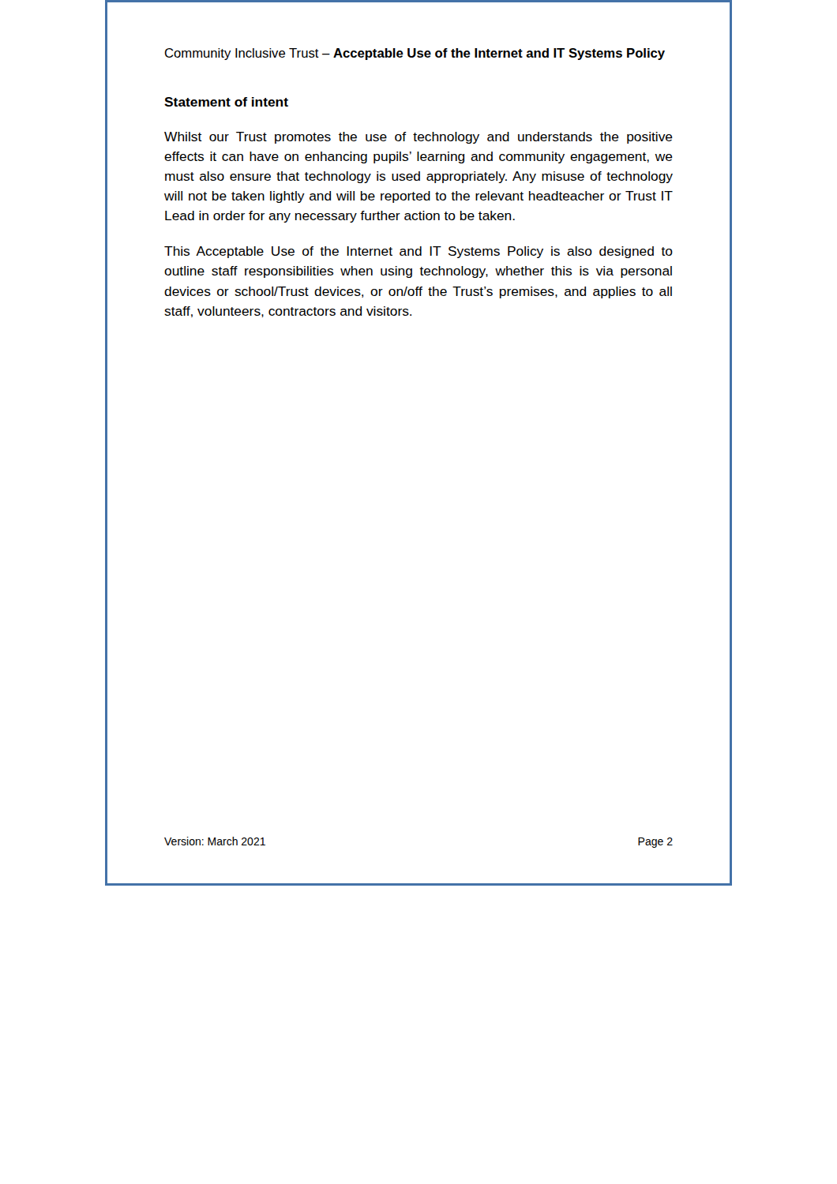Community Inclusive Trust – Acceptable Use of the Internet and IT Systems Policy
Statement of intent
Whilst our Trust promotes the use of technology and understands the positive effects it can have on enhancing pupils’ learning and community engagement, we must also ensure that technology is used appropriately. Any misuse of technology will not be taken lightly and will be reported to the relevant headteacher or Trust IT Lead in order for any necessary further action to be taken.
This Acceptable Use of the Internet and IT Systems Policy is also designed to outline staff responsibilities when using technology, whether this is via personal devices or school/Trust devices, or on/off the Trust’s premises, and applies to all staff, volunteers, contractors and visitors.
Version: March 2021 Page 2